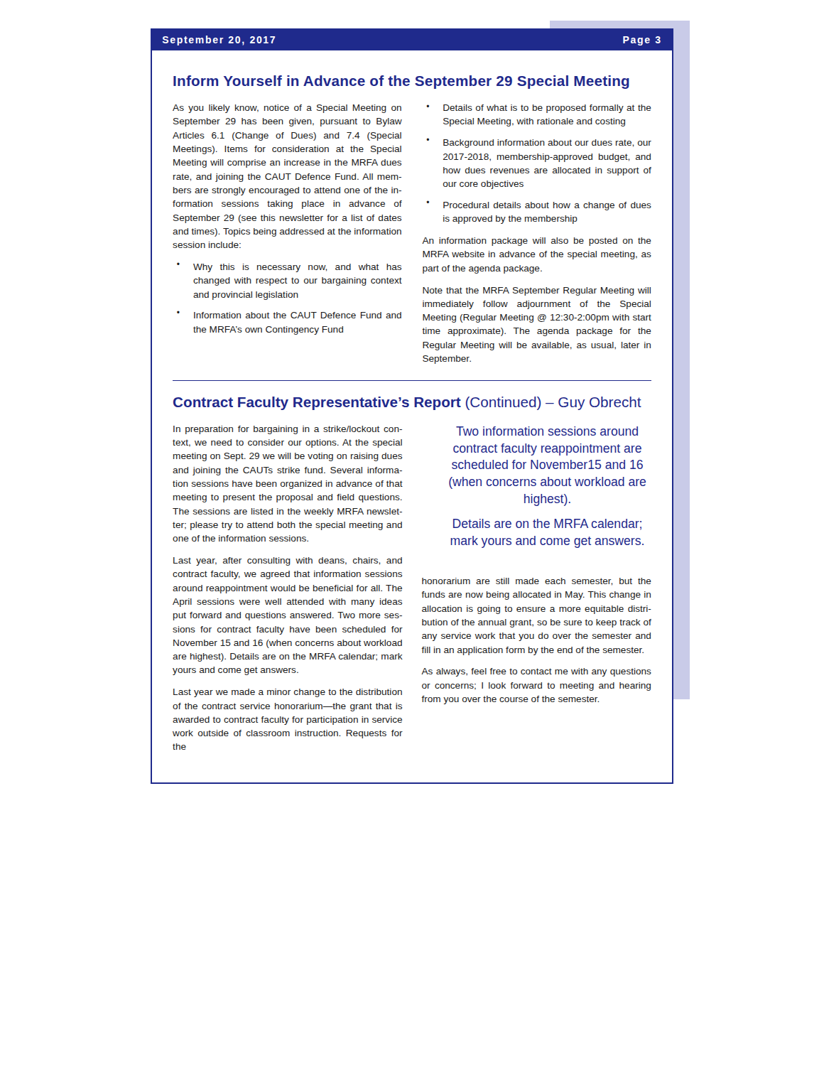September 20, 2017 Page 3
Inform Yourself in Advance of the September 29 Special Meeting
As you likely know, notice of a Special Meeting on September 29 has been given, pursuant to Bylaw Articles 6.1 (Change of Dues) and 7.4 (Special Meetings). Items for consideration at the Special Meeting will comprise an increase in the MRFA dues rate, and joining the CAUT Defence Fund. All members are strongly encouraged to attend one of the information sessions taking place in advance of September 29 (see this newsletter for a list of dates and times). Topics being addressed at the information session include:
Why this is necessary now, and what has changed with respect to our bargaining context and provincial legislation
Information about the CAUT Defence Fund and the MRFA’s own Contingency Fund
Details of what is to be proposed formally at the Special Meeting, with rationale and costing
Background information about our dues rate, our 2017-2018, membership-approved budget, and how dues revenues are allocated in support of our core objectives
Procedural details about how a change of dues is approved by the membership
An information package will also be posted on the MRFA website in advance of the special meeting, as part of the agenda package.
Note that the MRFA September Regular Meeting will immediately follow adjournment of the Special Meeting (Regular Meeting @ 12:30-2:00pm with start time approximate). The agenda package for the Regular Meeting will be available, as usual, later in September.
Contract Faculty Representative’s Report (Continued) – Guy Obrecht
In preparation for bargaining in a strike/lockout context, we need to consider our options. At the special meeting on Sept. 29 we will be voting on raising dues and joining the CAUTs strike fund. Several information sessions have been organized in advance of that meeting to present the proposal and field questions. The sessions are listed in the weekly MRFA newsletter; please try to attend both the special meeting and one of the information sessions.
Last year, after consulting with deans, chairs, and contract faculty, we agreed that information sessions around reappointment would be beneficial for all. The April sessions were well attended with many ideas put forward and questions answered. Two more sessions for contract faculty have been scheduled for November 15 and 16 (when concerns about workload are highest). Details are on the MRFA calendar; mark yours and come get answers.
Last year we made a minor change to the distribution of the contract service honorarium—the grant that is awarded to contract faculty for participation in service work outside of classroom instruction. Requests for the
Two information sessions around contract faculty reappointment are scheduled for November15 and 16 (when concerns about workload are highest).
Details are on the MRFA calendar; mark yours and come get answers.
honorarium are still made each semester, but the funds are now being allocated in May. This change in allocation is going to ensure a more equitable distribution of the annual grant, so be sure to keep track of any service work that you do over the semester and fill in an application form by the end of the semester.
As always, feel free to contact me with any questions or concerns; I look forward to meeting and hearing from you over the course of the semester.